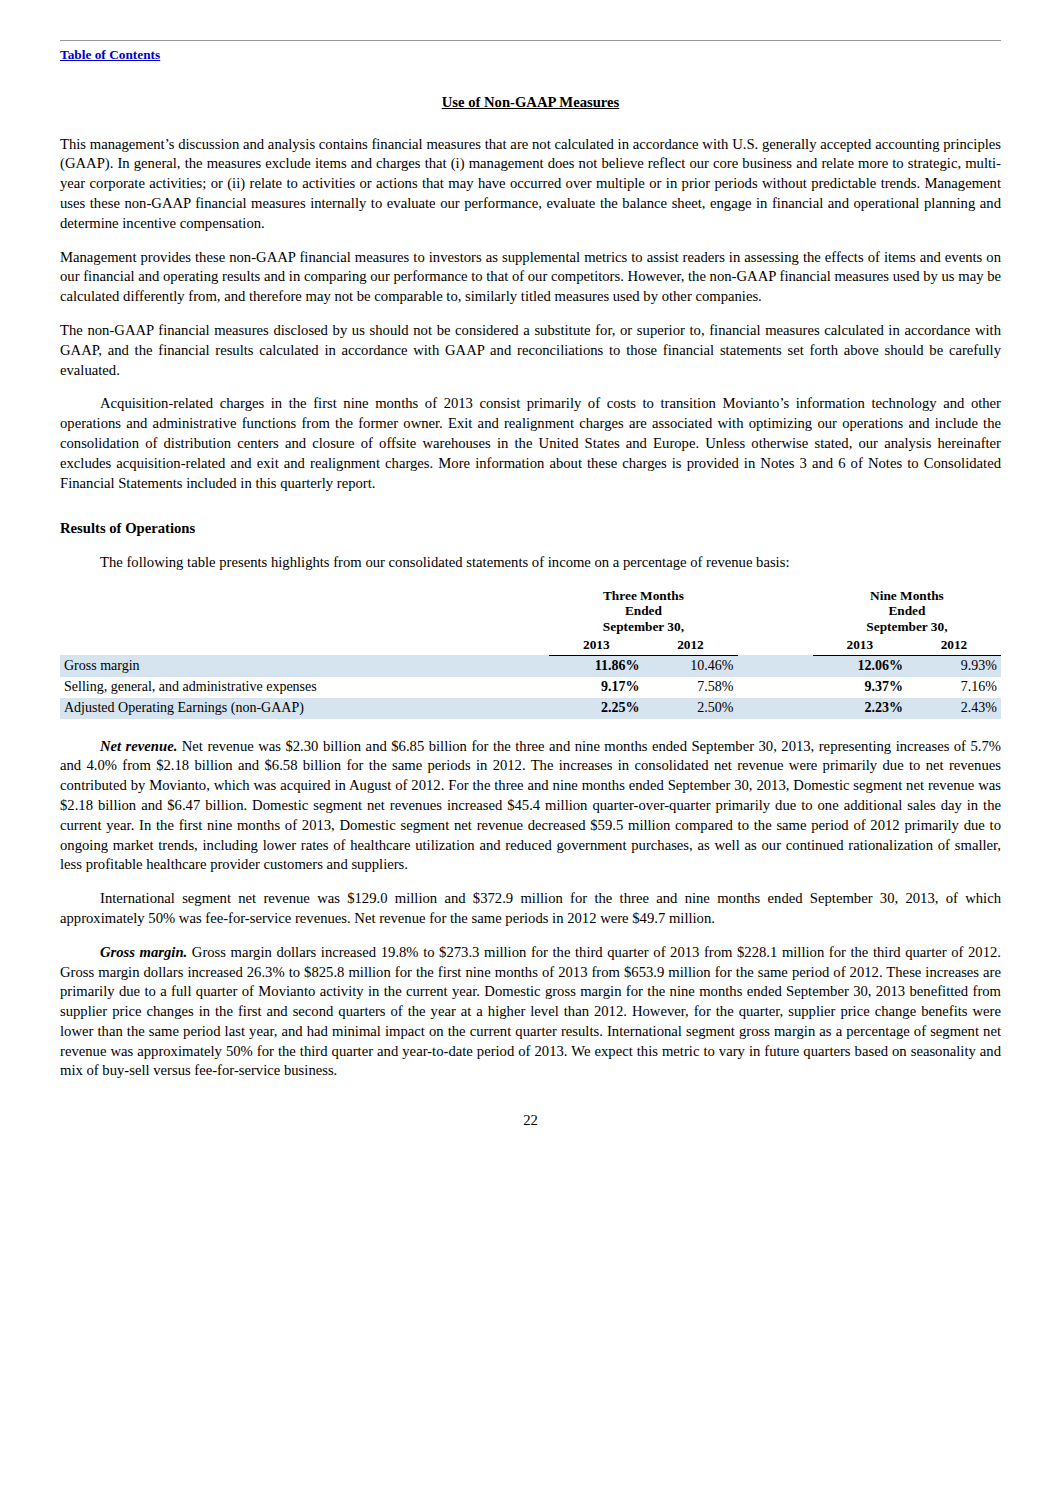Table of Contents
Use of Non-GAAP Measures
This management’s discussion and analysis contains financial measures that are not calculated in accordance with U.S. generally accepted accounting principles (GAAP). In general, the measures exclude items and charges that (i) management does not believe reflect our core business and relate more to strategic, multi-year corporate activities; or (ii) relate to activities or actions that may have occurred over multiple or in prior periods without predictable trends. Management uses these non-GAAP financial measures internally to evaluate our performance, evaluate the balance sheet, engage in financial and operational planning and determine incentive compensation.
Management provides these non-GAAP financial measures to investors as supplemental metrics to assist readers in assessing the effects of items and events on our financial and operating results and in comparing our performance to that of our competitors. However, the non-GAAP financial measures used by us may be calculated differently from, and therefore may not be comparable to, similarly titled measures used by other companies.
The non-GAAP financial measures disclosed by us should not be considered a substitute for, or superior to, financial measures calculated in accordance with GAAP, and the financial results calculated in accordance with GAAP and reconciliations to those financial statements set forth above should be carefully evaluated.
Acquisition-related charges in the first nine months of 2013 consist primarily of costs to transition Movianto’s information technology and other operations and administrative functions from the former owner. Exit and realignment charges are associated with optimizing our operations and include the consolidation of distribution centers and closure of offsite warehouses in the United States and Europe. Unless otherwise stated, our analysis hereinafter excludes acquisition-related and exit and realignment charges. More information about these charges is provided in Notes 3 and 6 of Notes to Consolidated Financial Statements included in this quarterly report.
Results of Operations
The following table presents highlights from our consolidated statements of income on a percentage of revenue basis:
| | Three Months Ended September 30, | | Nine Months Ended September 30, |
| | 2013 | 2012 | | 2013 | 2012 |
| Gross margin | 11.86% | 10.46% | | 12.06% | 9.93% |
| Selling, general, and administrative expenses | 9.17% | 7.58% | | 9.37% | 7.16% |
| Adjusted Operating Earnings (non-GAAP) | 2.25% | 2.50% | | 2.23% | 2.43% |
Net revenue. Net revenue was $2.30 billion and $6.85 billion for the three and nine months ended September 30, 2013, representing increases of 5.7% and 4.0% from $2.18 billion and $6.58 billion for the same periods in 2012. The increases in consolidated net revenue were primarily due to net revenues contributed by Movianto, which was acquired in August of 2012. For the three and nine months ended September 30, 2013, Domestic segment net revenue was $2.18 billion and $6.47 billion. Domestic segment net revenues increased $45.4 million quarter-over-quarter primarily due to one additional sales day in the current year. In the first nine months of 2013, Domestic segment net revenue decreased $59.5 million compared to the same period of 2012 primarily due to ongoing market trends, including lower rates of healthcare utilization and reduced government purchases, as well as our continued rationalization of smaller, less profitable healthcare provider customers and suppliers.
International segment net revenue was $129.0 million and $372.9 million for the three and nine months ended September 30, 2013, of which approximately 50% was fee-for-service revenues. Net revenue for the same periods in 2012 were $49.7 million.
Gross margin. Gross margin dollars increased 19.8% to $273.3 million for the third quarter of 2013 from $228.1 million for the third quarter of 2012. Gross margin dollars increased 26.3% to $825.8 million for the first nine months of 2013 from $653.9 million for the same period of 2012. These increases are primarily due to a full quarter of Movianto activity in the current year. Domestic gross margin for the nine months ended September 30, 2013 benefitted from supplier price changes in the first and second quarters of the year at a higher level than 2012. However, for the quarter, supplier price change benefits were lower than the same period last year, and had minimal impact on the current quarter results. International segment gross margin as a percentage of segment net revenue was approximately 50% for the third quarter and year-to-date period of 2013. We expect this metric to vary in future quarters based on seasonality and mix of buy-sell versus fee-for-service business.
22